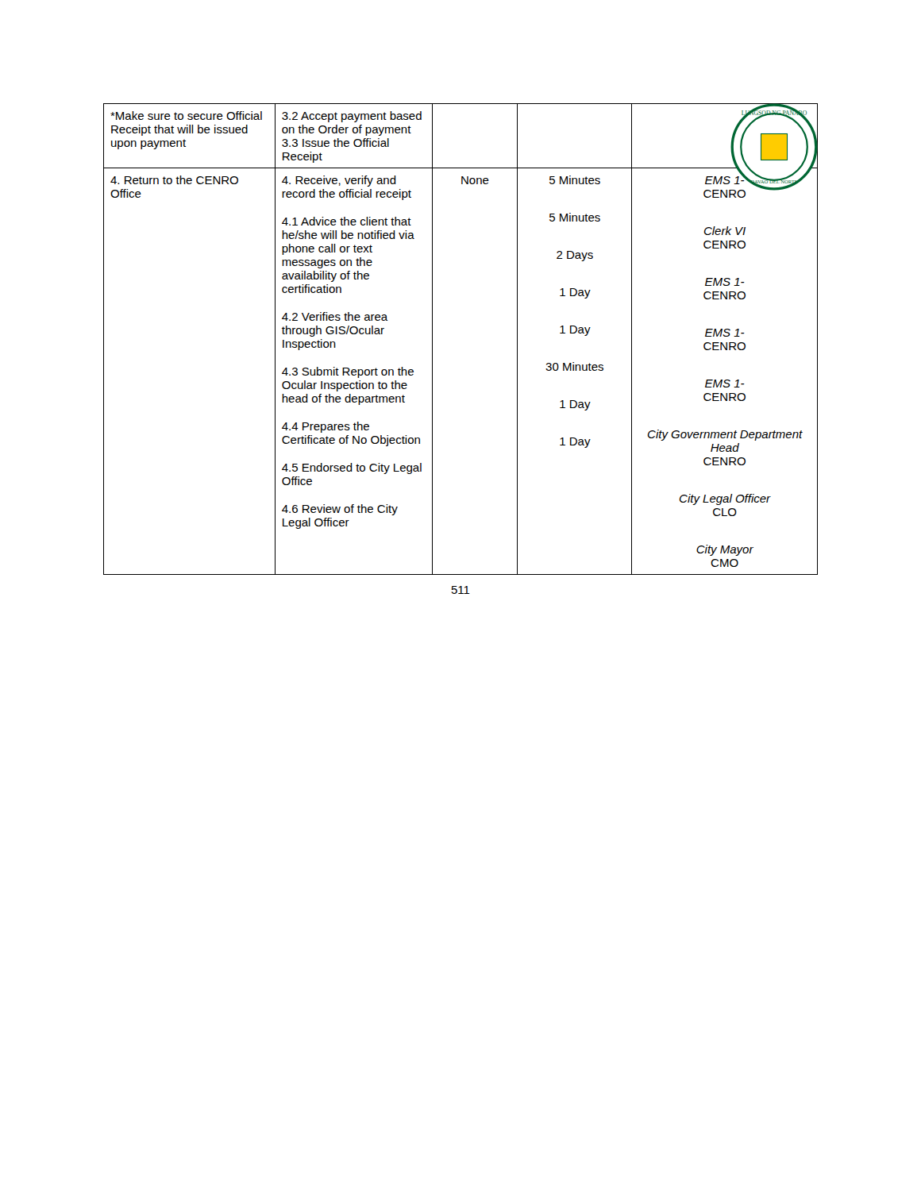| *Make sure to secure Official Receipt that will be issued upon payment | 3.2 Accept payment based on the Order of payment 3.3 Issue the Official Receipt | | | |
| 4. Return to the CENRO Office | 4. Receive, verify and record the official receipt 4.1 Advice the client that he/she will be notified via phone call or text messages on the availability of the certification 4.2 Verifies the area through GIS/Ocular Inspection 4.3 Submit Report on the Ocular Inspection to the head of the department 4.4 Prepares the Certificate of No Objection 4.5 Endorsed to City Legal Office 4.6 Review of the City Legal Officer | None | 5 Minutes 5 Minutes 2 Days 1 Day 1 Day 30 Minutes 1 Day 1 Day | EMS 1- CENRO Clerk VI CENRO EMS 1- CENRO EMS 1- CENRO EMS 1- CENRO City Government Department Head CENRO City Legal Officer CLO City Mayor CMO |
511